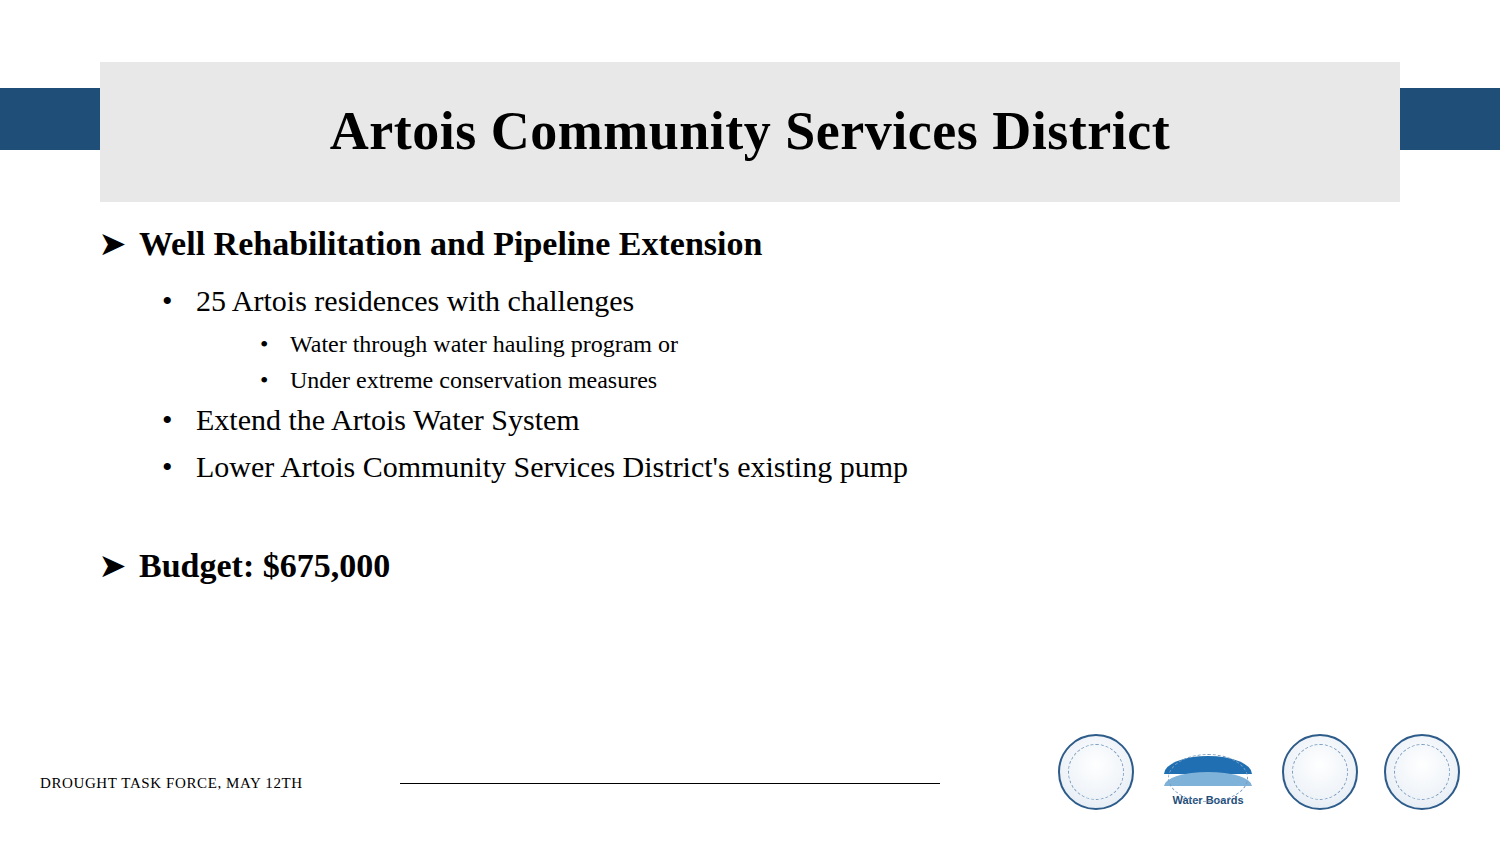Artois Community Services District
➤Well Rehabilitation and Pipeline Extension
25 Artois residences with challenges
Water through water hauling program or
Under extreme conservation measures
Extend the Artois Water System
Lower Artois Community Services District's existing pump
➤Budget: $675,000
Drought Task Force, May 12th
Water Boards